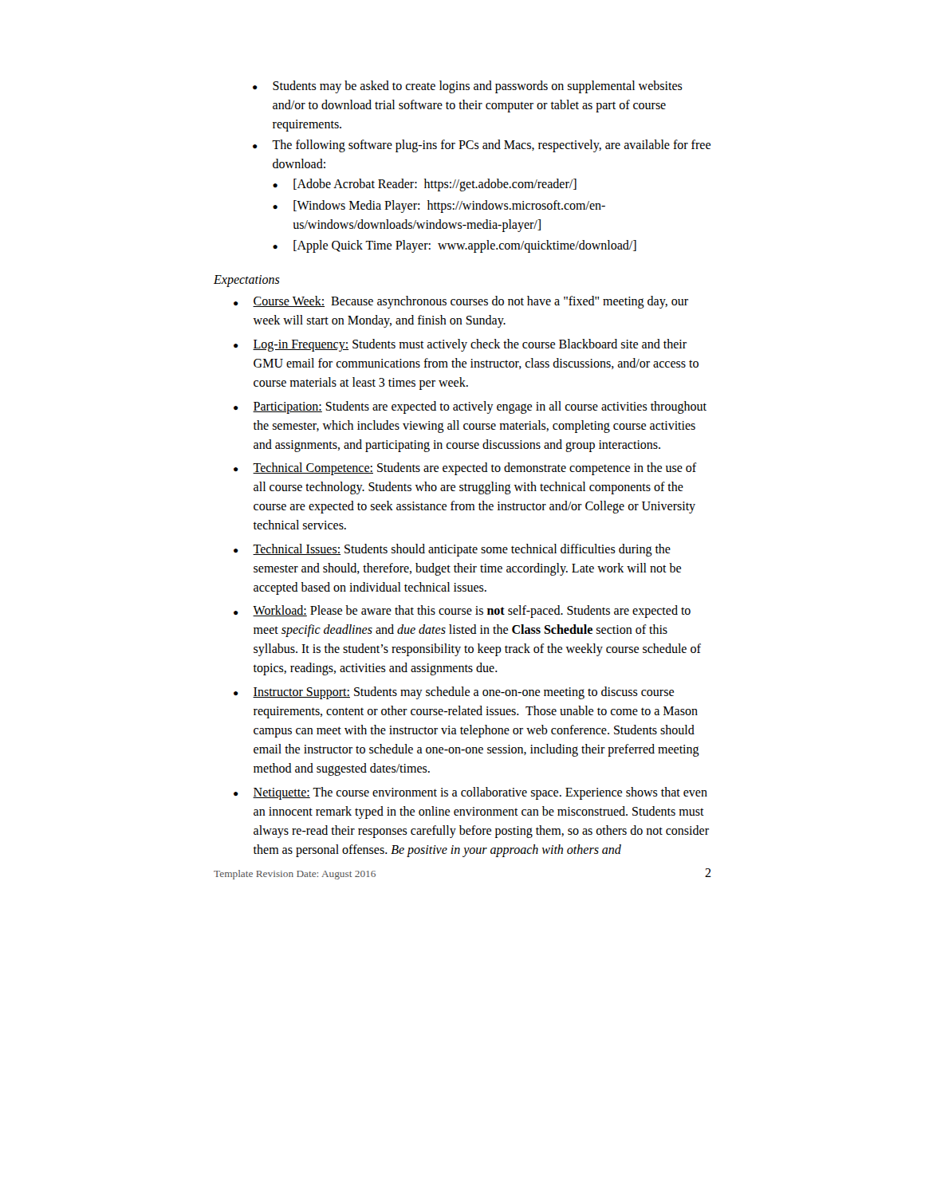Students may be asked to create logins and passwords on supplemental websites and/or to download trial software to their computer or tablet as part of course requirements.
The following software plug-ins for PCs and Macs, respectively, are available for free download:
[Adobe Acrobat Reader: https://get.adobe.com/reader/]
[Windows Media Player: https://windows.microsoft.com/en-us/windows/downloads/windows-media-player/]
[Apple Quick Time Player: www.apple.com/quicktime/download/]
Expectations
Course Week: Because asynchronous courses do not have a "fixed" meeting day, our week will start on Monday, and finish on Sunday.
Log-in Frequency: Students must actively check the course Blackboard site and their GMU email for communications from the instructor, class discussions, and/or access to course materials at least 3 times per week.
Participation: Students are expected to actively engage in all course activities throughout the semester, which includes viewing all course materials, completing course activities and assignments, and participating in course discussions and group interactions.
Technical Competence: Students are expected to demonstrate competence in the use of all course technology. Students who are struggling with technical components of the course are expected to seek assistance from the instructor and/or College or University technical services.
Technical Issues: Students should anticipate some technical difficulties during the semester and should, therefore, budget their time accordingly. Late work will not be accepted based on individual technical issues.
Workload: Please be aware that this course is not self-paced. Students are expected to meet specific deadlines and due dates listed in the Class Schedule section of this syllabus. It is the student’s responsibility to keep track of the weekly course schedule of topics, readings, activities and assignments due.
Instructor Support: Students may schedule a one-on-one meeting to discuss course requirements, content or other course-related issues. Those unable to come to a Mason campus can meet with the instructor via telephone or web conference. Students should email the instructor to schedule a one-on-one session, including their preferred meeting method and suggested dates/times.
Netiquette: The course environment is a collaborative space. Experience shows that even an innocent remark typed in the online environment can be misconstrued. Students must always re-read their responses carefully before posting them, so as others do not consider them as personal offenses. Be positive in your approach with others and
Template Revision Date: August 2016
2